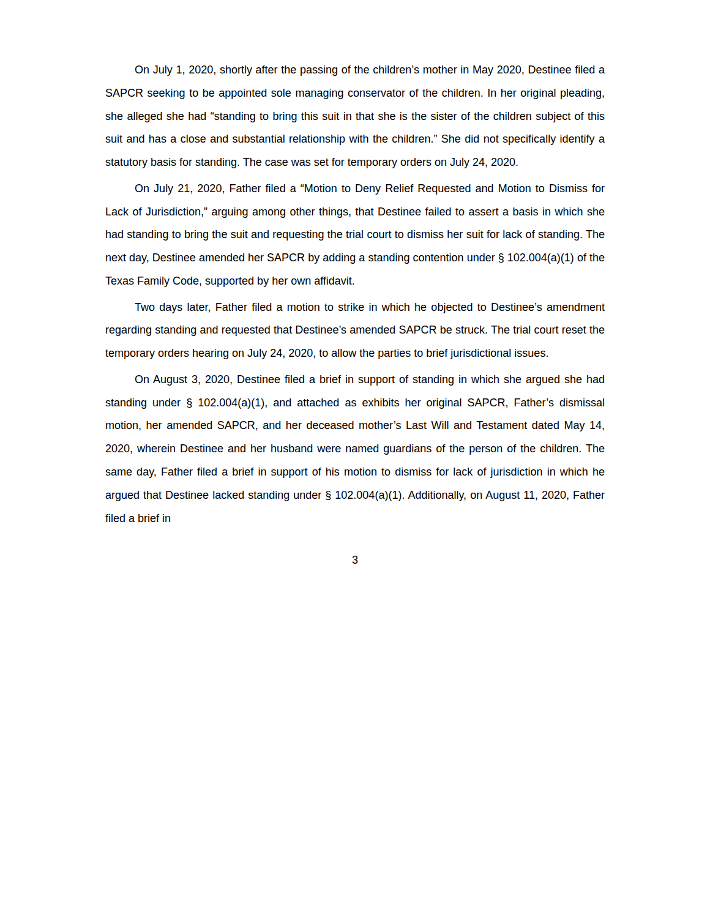On July 1, 2020, shortly after the passing of the children’s mother in May 2020, Destinee filed a SAPCR seeking to be appointed sole managing conservator of the children. In her original pleading, she alleged she had “standing to bring this suit in that she is the sister of the children subject of this suit and has a close and substantial relationship with the children.” She did not specifically identify a statutory basis for standing. The case was set for temporary orders on July 24, 2020.
On July 21, 2020, Father filed a “Motion to Deny Relief Requested and Motion to Dismiss for Lack of Jurisdiction,” arguing among other things, that Destinee failed to assert a basis in which she had standing to bring the suit and requesting the trial court to dismiss her suit for lack of standing. The next day, Destinee amended her SAPCR by adding a standing contention under § 102.004(a)(1) of the Texas Family Code, supported by her own affidavit.
Two days later, Father filed a motion to strike in which he objected to Destinee’s amendment regarding standing and requested that Destinee’s amended SAPCR be struck. The trial court reset the temporary orders hearing on July 24, 2020, to allow the parties to brief jurisdictional issues.
On August 3, 2020, Destinee filed a brief in support of standing in which she argued she had standing under § 102.004(a)(1), and attached as exhibits her original SAPCR, Father’s dismissal motion, her amended SAPCR, and her deceased mother’s Last Will and Testament dated May 14, 2020, wherein Destinee and her husband were named guardians of the person of the children. The same day, Father filed a brief in support of his motion to dismiss for lack of jurisdiction in which he argued that Destinee lacked standing under § 102.004(a)(1). Additionally, on August 11, 2020, Father filed a brief in
3